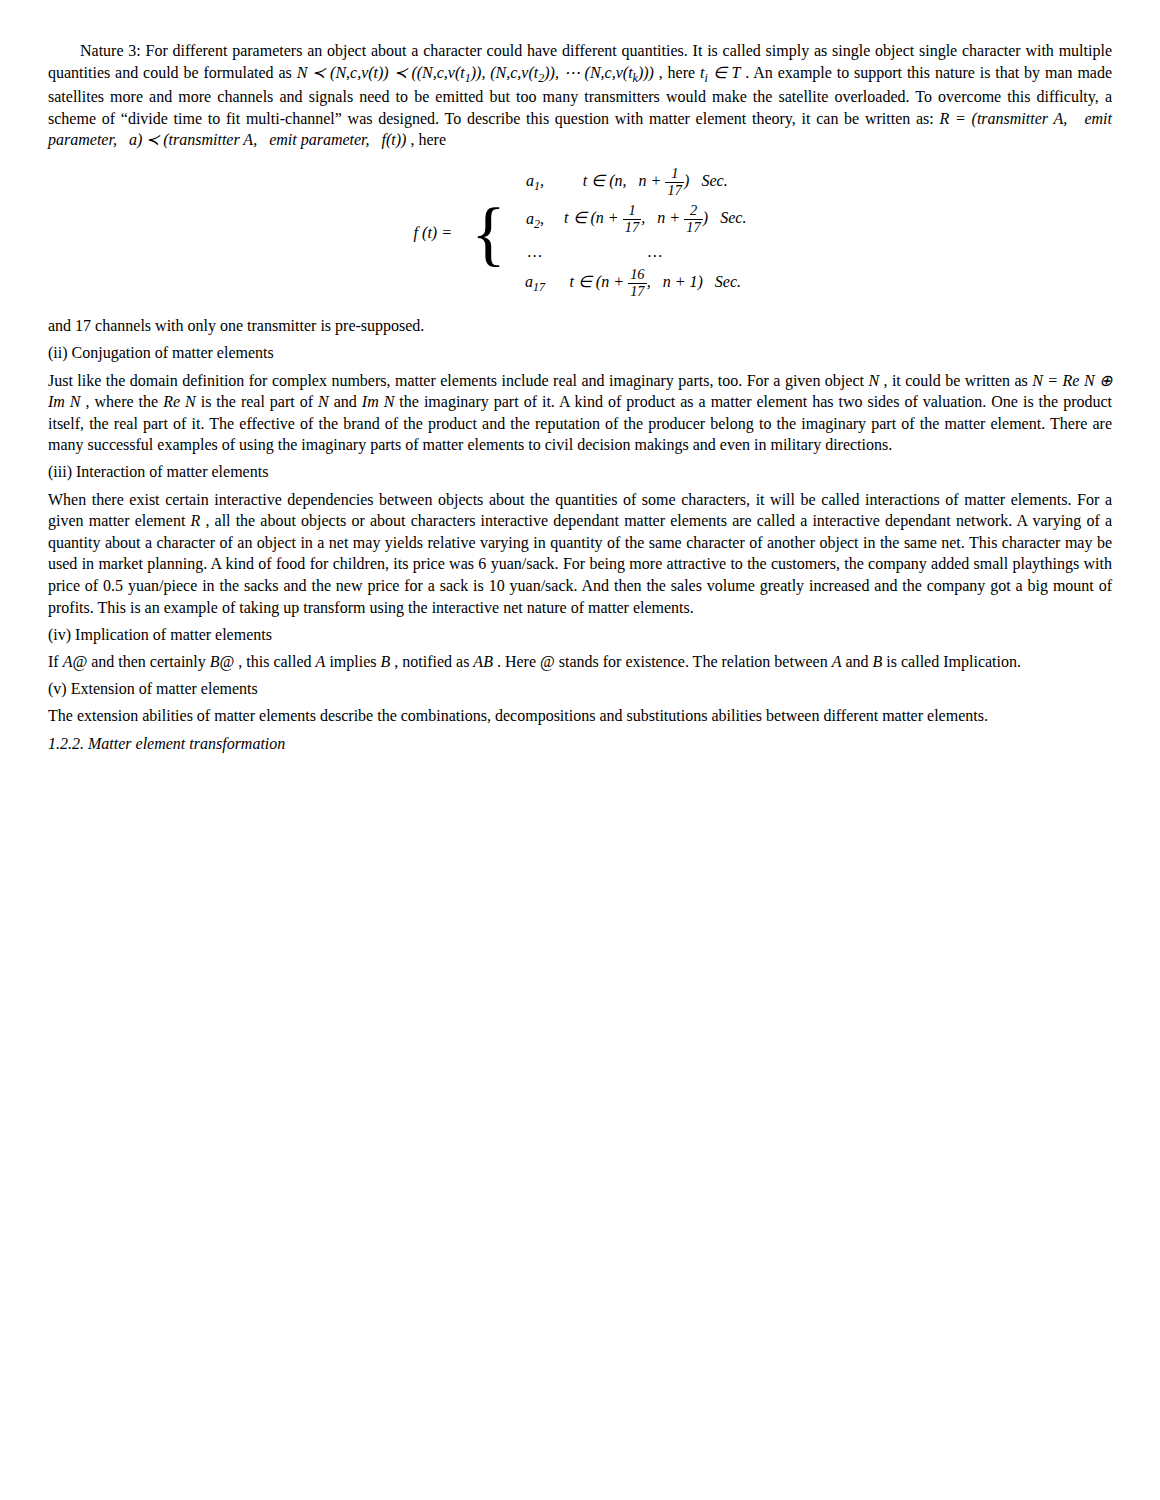Nature 3: For different parameters an object about a character could have different quantities. It is called simply as single object single character with multiple quantities and could be formulated as N ≺ (N,c,v(t)) ≺ ((N,c,v(t1)), (N,c,v(t2)), ⋯ (N,c,v(tk))) , here ti ∈ T . An example to support this nature is that by man made satellites more and more channels and signals need to be emitted but too many transmitters would make the satellite overloaded. To overcome this difficulty, a scheme of “divide time to fit multi-channel” was designed. To describe this question with matter element theory, it can be written as: R = (transmitter A, emit parameter, a) ≺ (transmitter A, emit parameter, f(t)) , here
| f (t) = | { | a 1 , | t ∈ (n, n + 1 17 ) Sec. |
| a 2 , | t ∈ (n + 1 17 , n + 2 17 ) Sec. |
| … | … |
| a 17 | t ∈ (n + 16 17 , n + 1) Sec. |
and 17 channels with only one transmitter is pre-supposed.
(ii) Conjugation of matter elements
Just like the domain definition for complex numbers, matter elements include real and imaginary parts, too. For a given object N , it could be written as N = Re N ⊕ Im N , where the Re N is the real part of N and Im N the imaginary part of it. A kind of product as a matter element has two sides of valuation. One is the product itself, the real part of it. The effective of the brand of the product and the reputation of the producer belong to the imaginary part of the matter element. There are many successful examples of using the imaginary parts of matter elements to civil decision makings and even in military directions.
(iii) Interaction of matter elements
When there exist certain interactive dependencies between objects about the quantities of some characters, it will be called interactions of matter elements. For a given matter element R , all the about objects or about characters interactive dependant matter elements are called a interactive dependant network. A varying of a quantity about a character of an object in a net may yields relative varying in quantity of the same character of another object in the same net. This character may be used in market planning. A kind of food for children, its price was 6 yuan/sack. For being more attractive to the customers, the company added small playthings with price of 0.5 yuan/piece in the sacks and the new price for a sack is 10 yuan/sack. And then the sales volume greatly increased and the company got a big mount of profits. This is an example of taking up transform using the interactive net nature of matter elements.
(iv) Implication of matter elements
If A@ and then certainly B@ , this called A implies B , notified as AB . Here @ stands for existence. The relation between A and B is called Implication.
(v) Extension of matter elements
The extension abilities of matter elements describe the combinations, decompositions and substitutions abilities between different matter elements.
1.2.2. Matter element transformation